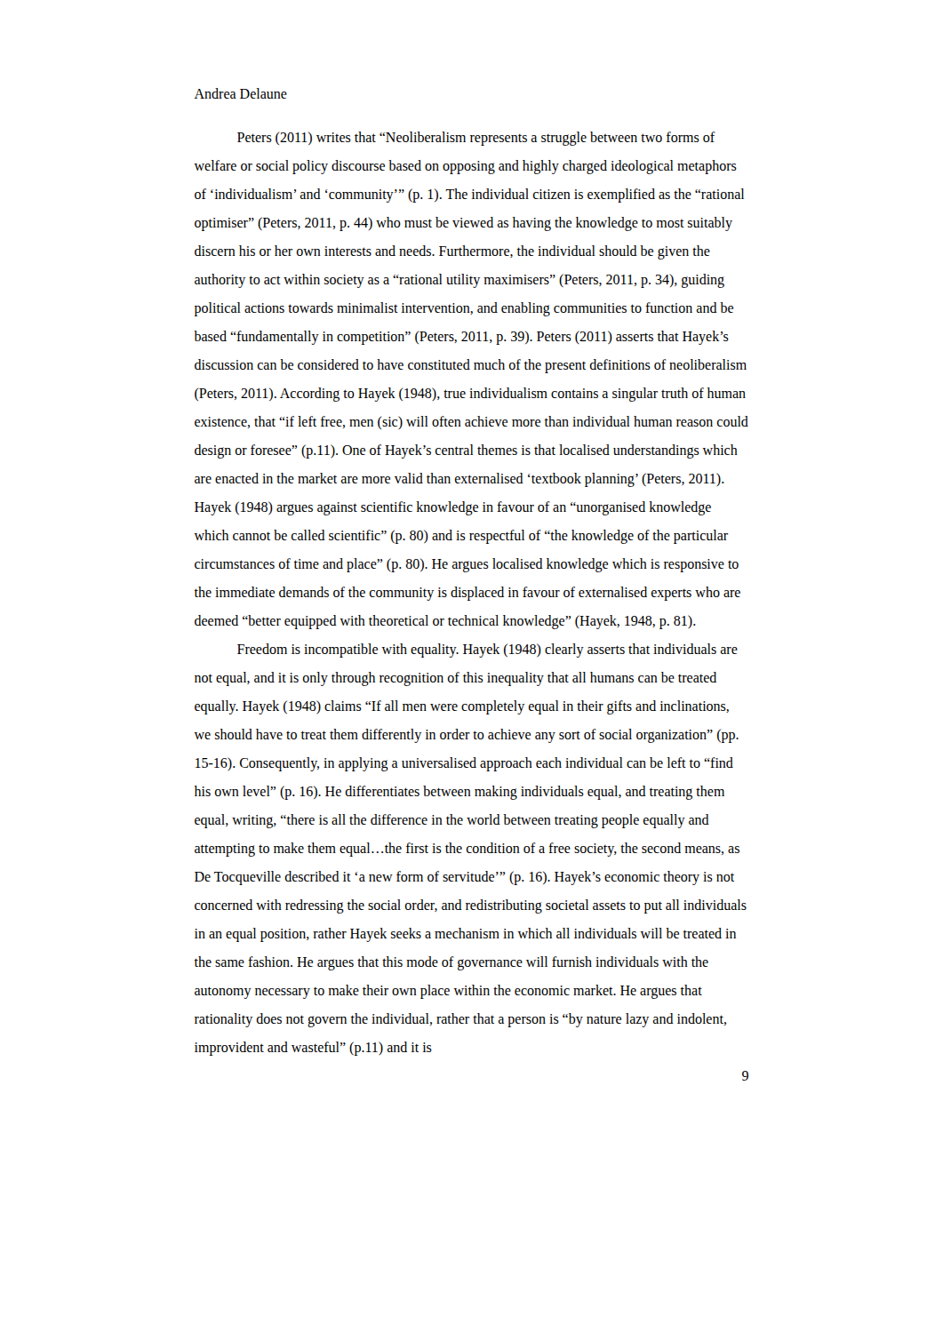Andrea Delaune
Peters (2011) writes that “Neoliberalism represents a struggle between two forms of welfare or social policy discourse based on opposing and highly charged ideological metaphors of ‘individualism’ and ‘community’” (p. 1). The individual citizen is exemplified as the “rational optimiser” (Peters, 2011, p. 44) who must be viewed as having the knowledge to most suitably discern his or her own interests and needs. Furthermore, the individual should be given the authority to act within society as a “rational utility maximisers” (Peters, 2011, p. 34), guiding political actions towards minimalist intervention, and enabling communities to function and be based “fundamentally in competition” (Peters, 2011, p. 39). Peters (2011) asserts that Hayek’s discussion can be considered to have constituted much of the present definitions of neoliberalism (Peters, 2011). According to Hayek (1948), true individualism contains a singular truth of human existence, that “if left free, men (sic) will often achieve more than individual human reason could design or foresee” (p.11). One of Hayek’s central themes is that localised understandings which are enacted in the market are more valid than externalised ‘textbook planning’ (Peters, 2011). Hayek (1948) argues against scientific knowledge in favour of an “unorganised knowledge which cannot be called scientific” (p. 80) and is respectful of “the knowledge of the particular circumstances of time and place” (p. 80). He argues localised knowledge which is responsive to the immediate demands of the community is displaced in favour of externalised experts who are deemed “better equipped with theoretical or technical knowledge” (Hayek, 1948, p. 81).
Freedom is incompatible with equality. Hayek (1948) clearly asserts that individuals are not equal, and it is only through recognition of this inequality that all humans can be treated equally. Hayek (1948) claims “If all men were completely equal in their gifts and inclinations, we should have to treat them differently in order to achieve any sort of social organization” (pp. 15-16). Consequently, in applying a universalised approach each individual can be left to “find his own level” (p. 16). He differentiates between making individuals equal, and treating them equal, writing, “there is all the difference in the world between treating people equally and attempting to make them equal…the first is the condition of a free society, the second means, as De Tocqueville described it ‘a new form of servitude’” (p. 16). Hayek’s economic theory is not concerned with redressing the social order, and redistributing societal assets to put all individuals in an equal position, rather Hayek seeks a mechanism in which all individuals will be treated in the same fashion. He argues that this mode of governance will furnish individuals with the autonomy necessary to make their own place within the economic market. He argues that rationality does not govern the individual, rather that a person is “by nature lazy and indolent, improvident and wasteful” (p.11) and it is
9